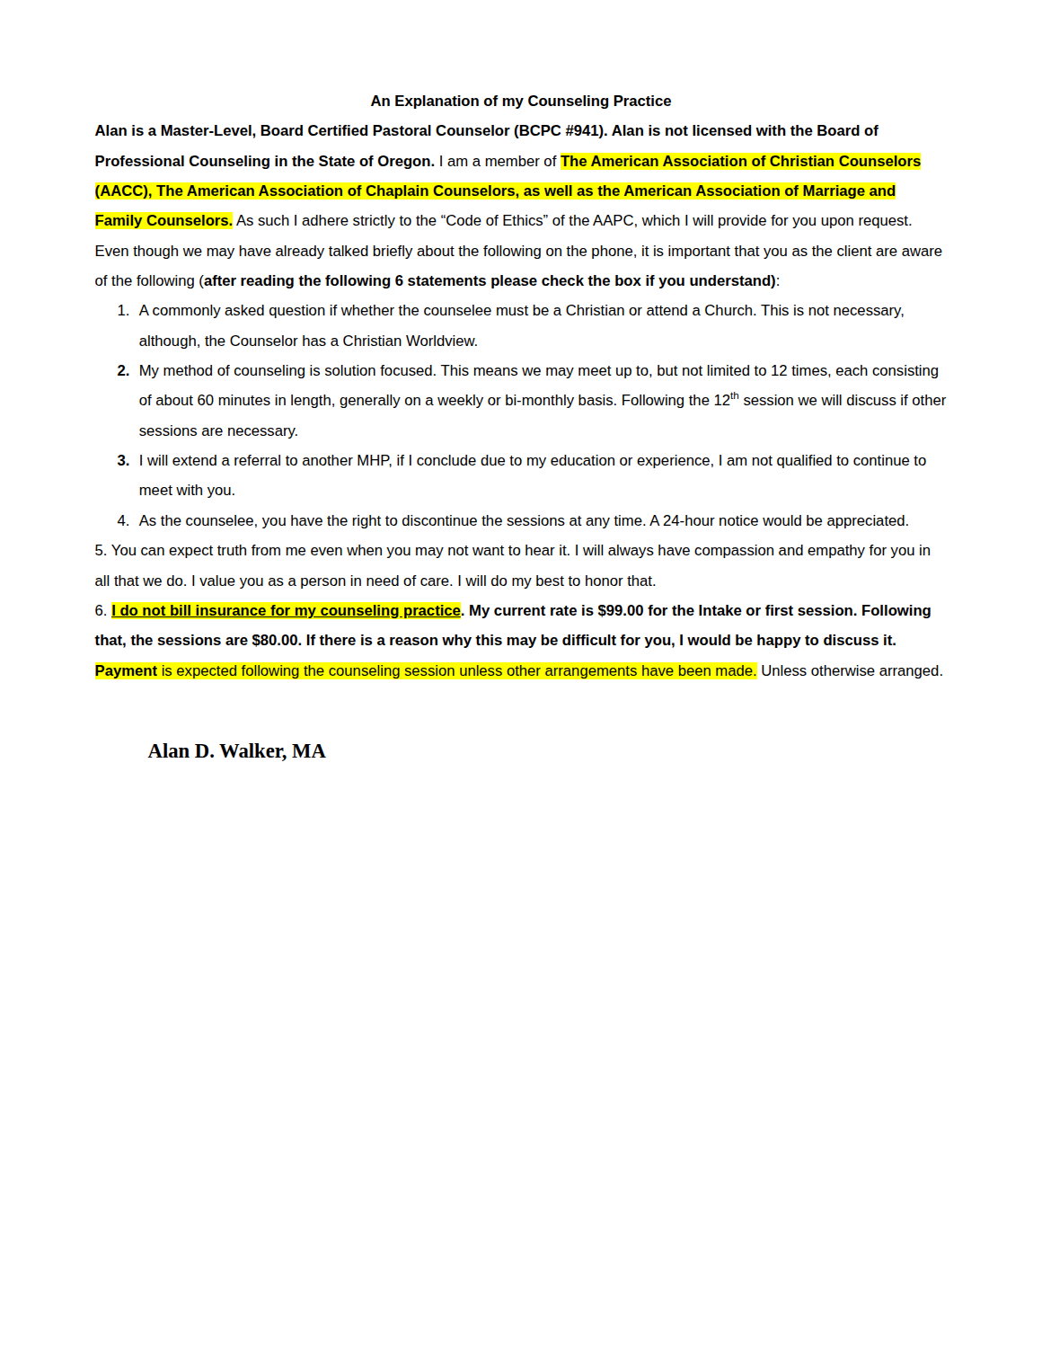An Explanation of my Counseling Practice
Alan is a Master-Level, Board Certified Pastoral Counselor (BCPC #941). Alan is not licensed with the Board of Professional Counseling in the State of Oregon. I am a member of The American Association of Christian Counselors (AACC), The American Association of Chaplain Counselors, as well as the American Association of Marriage and Family Counselors. As such I adhere strictly to the “Code of Ethics” of the AAPC, which I will provide for you upon request. Even though we may have already talked briefly about the following on the phone, it is important that you as the client are aware of the following (after reading the following 6 statements please check the box if you understand):
A commonly asked question if whether the counselee must be a Christian or attend a Church. This is not necessary, although, the Counselor has a Christian Worldview.
My method of counseling is solution focused. This means we may meet up to, but not limited to 12 times, each consisting of about 60 minutes in length, generally on a weekly or bi-monthly basis. Following the 12th session we will discuss if other sessions are necessary.
I will extend a referral to another MHP, if I conclude due to my education or experience, I am not qualified to continue to meet with you.
As the counselee, you have the right to discontinue the sessions at any time. A 24-hour notice would be appreciated.
5. You can expect truth from me even when you may not want to hear it. I will always have compassion and empathy for you in all that we do. I value you as a person in need of care. I will do my best to honor that.
6. I do not bill insurance for my counseling practice. My current rate is $99.00 for the Intake or first session. Following that, the sessions are $80.00. If there is a reason why this may be difficult for you, I would be happy to discuss it. Payment is expected following the counseling session unless other arrangements have been made. Unless otherwise arranged.
Alan D. Walker, MA